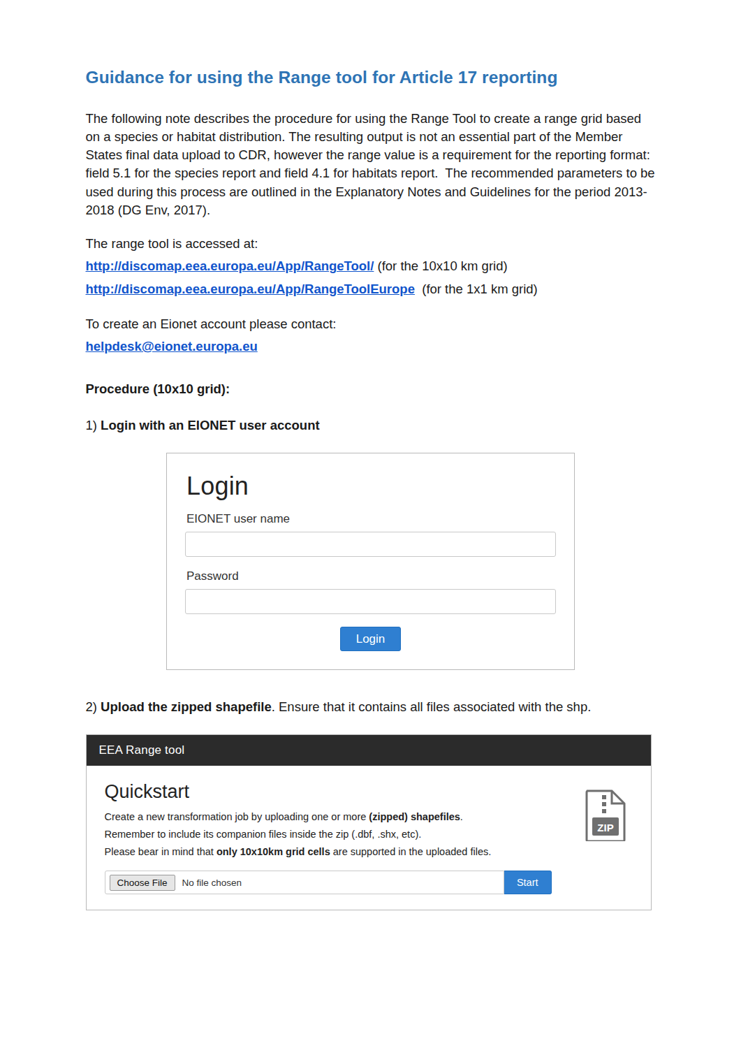Guidance for using the Range tool for Article 17 reporting
The following note describes the procedure for using the Range Tool to create a range grid based on a species or habitat distribution. The resulting output is not an essential part of the Member States final data upload to CDR, however the range value is a requirement for the reporting format: field 5.1 for the species report and field 4.1 for habitats report. The recommended parameters to be used during this process are outlined in the Explanatory Notes and Guidelines for the period 2013-2018 (DG Env, 2017).
The range tool is accessed at:
http://discomap.eea.europa.eu/App/RangeTool/ (for the 10x10 km grid)
http://discomap.eea.europa.eu/App/RangeToolEurope (for the 1x1 km grid)
To create an Eionet account please contact:
helpdesk@eionet.europa.eu
Procedure (10x10 grid):
1) Login with an EIONET user account
Login
EIONET user name
Password
Login
2) Upload the zipped shapefile. Ensure that it contains all files associated with the shp.
EEA Range tool
ZIP
Quickstart
Create a new transformation job by uploading one or more (zipped) shapefiles.
Remember to include its companion files inside the zip (.dbf, .shx, etc).
Please bear in mind that only 10x10km grid cells are supported in the uploaded files.
Choose File No file chosen
Start